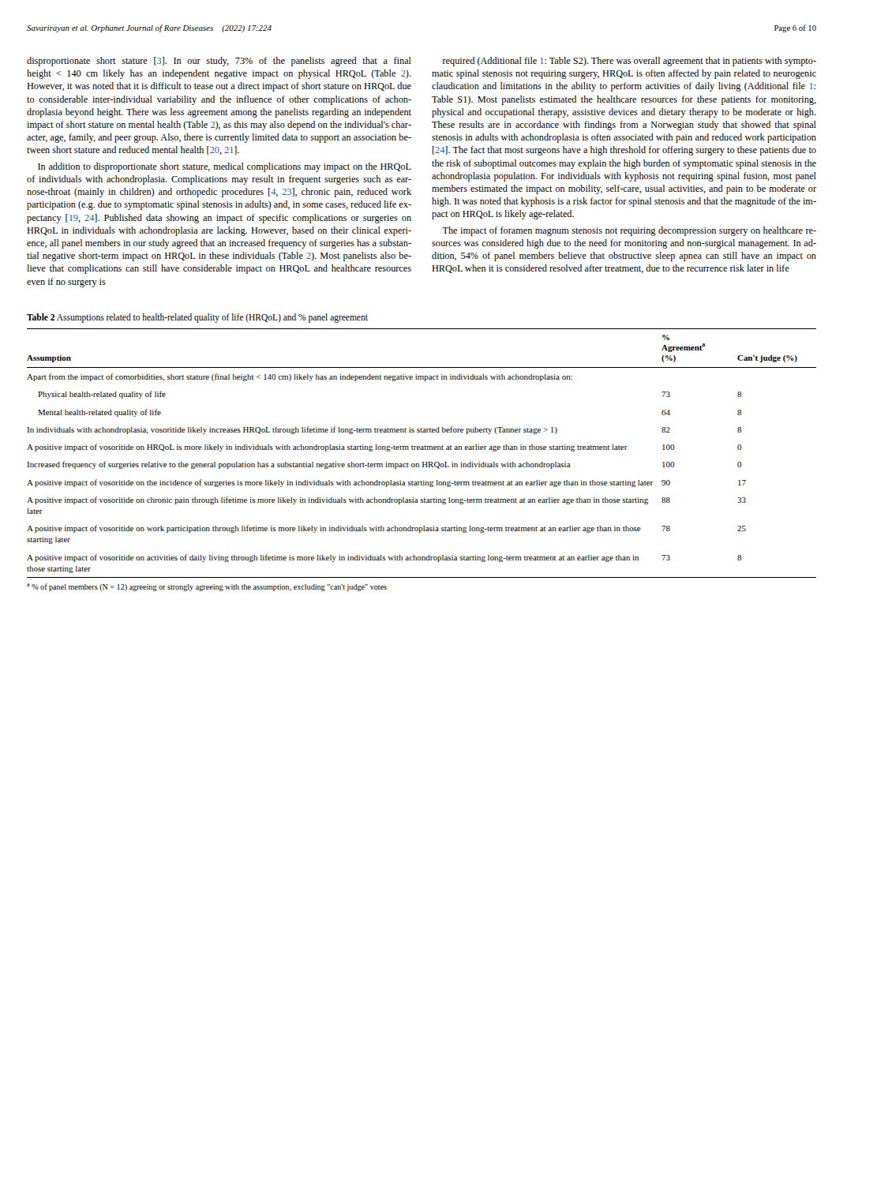Savarirayan et al. Orphanet Journal of Rare Diseases (2022) 17:224
Page 6 of 10
disproportionate short stature [3]. In our study, 73% of the panelists agreed that a final height < 140 cm likely has an independent negative impact on physical HRQoL (Table 2). However, it was noted that it is difficult to tease out a direct impact of short stature on HRQoL due to considerable inter-individual variability and the influence of other complications of achondroplasia beyond height. There was less agreement among the panelists regarding an independent impact of short stature on mental health (Table 2), as this may also depend on the individual's character, age, family, and peer group. Also, there is currently limited data to support an association between short stature and reduced mental health [20, 21].
In addition to disproportionate short stature, medical complications may impact on the HRQoL of individuals with achondroplasia. Complications may result in frequent surgeries such as ear-nose-throat (mainly in children) and orthopedic procedures [4, 23], chronic pain, reduced work participation (e.g. due to symptomatic spinal stenosis in adults) and, in some cases, reduced life expectancy [19, 24]. Published data showing an impact of specific complications or surgeries on HRQoL in individuals with achondroplasia are lacking. However, based on their clinical experience, all panel members in our study agreed that an increased frequency of surgeries has a substantial negative short-term impact on HRQoL in these individuals (Table 2). Most panelists also believe that complications can still have considerable impact on HRQoL and healthcare resources even if no surgery is
required (Additional file 1: Table S2). There was overall agreement that in patients with symptomatic spinal stenosis not requiring surgery, HRQoL is often affected by pain related to neurogenic claudication and limitations in the ability to perform activities of daily living (Additional file 1: Table S1). Most panelists estimated the healthcare resources for these patients for monitoring, physical and occupational therapy, assistive devices and dietary therapy to be moderate or high. These results are in accordance with findings from a Norwegian study that showed that spinal stenosis in adults with achondroplasia is often associated with pain and reduced work participation [24]. The fact that most surgeons have a high threshold for offering surgery to these patients due to the risk of suboptimal outcomes may explain the high burden of symptomatic spinal stenosis in the achondroplasia population. For individuals with kyphosis not requiring spinal fusion, most panel members estimated the impact on mobility, self-care, usual activities, and pain to be moderate or high. It was noted that kyphosis is a risk factor for spinal stenosis and that the magnitude of the impact on HRQoL is likely age-related.
The impact of foramen magnum stenosis not requiring decompression surgery on healthcare resources was considered high due to the need for monitoring and non-surgical management. In addition, 54% of panel members believe that obstructive sleep apnea can still have an impact on HRQoL when it is considered resolved after treatment, due to the recurrence risk later in life
Table 2 Assumptions related to health-related quality of life (HRQoL) and % panel agreement
| Assumption | % Agreement a (%) | Can't judge (%) |
| --- | --- | --- |
| Apart from the impact of comorbidities, short stature (final height < 140 cm) likely has an independent negative impact in individuals with achondroplasia on: | | |
| Physical health-related quality of life | 73 | 8 |
| Mental health-related quality of life | 64 | 8 |
| In individuals with achondroplasia, vosoritide likely increases HRQoL through lifetime if long-term treatment is started before puberty (Tanner stage > 1) | 82 | 8 |
| A positive impact of vosoritide on HRQoL is more likely in individuals with achondroplasia starting long-term treatment at an earlier age than in those starting treatment later | 100 | 0 |
| Increased frequency of surgeries relative to the general population has a substantial negative short-term impact on HRQoL in individuals with achondroplasia | 100 | 0 |
| A positive impact of vosoritide on the incidence of surgeries is more likely in individuals with achondroplasia starting long-term treatment at an earlier age than in those starting later | 90 | 17 |
| A positive impact of vosoritide on chronic pain through lifetime is more likely in individuals with achondroplasia starting long-term treatment at an earlier age than in those starting later | 88 | 33 |
| A positive impact of vosoritide on work participation through lifetime is more likely in individuals with achondroplasia starting long-term treatment at an earlier age than in those starting later | 78 | 25 |
| A positive impact of vosoritide on activities of daily living through lifetime is more likely in individuals with achondroplasia starting long-term treatment at an earlier age than in those starting later | 73 | 8 |
a % of panel members (N = 12) agreeing or strongly agreeing with the assumption, excluding "can't judge" votes